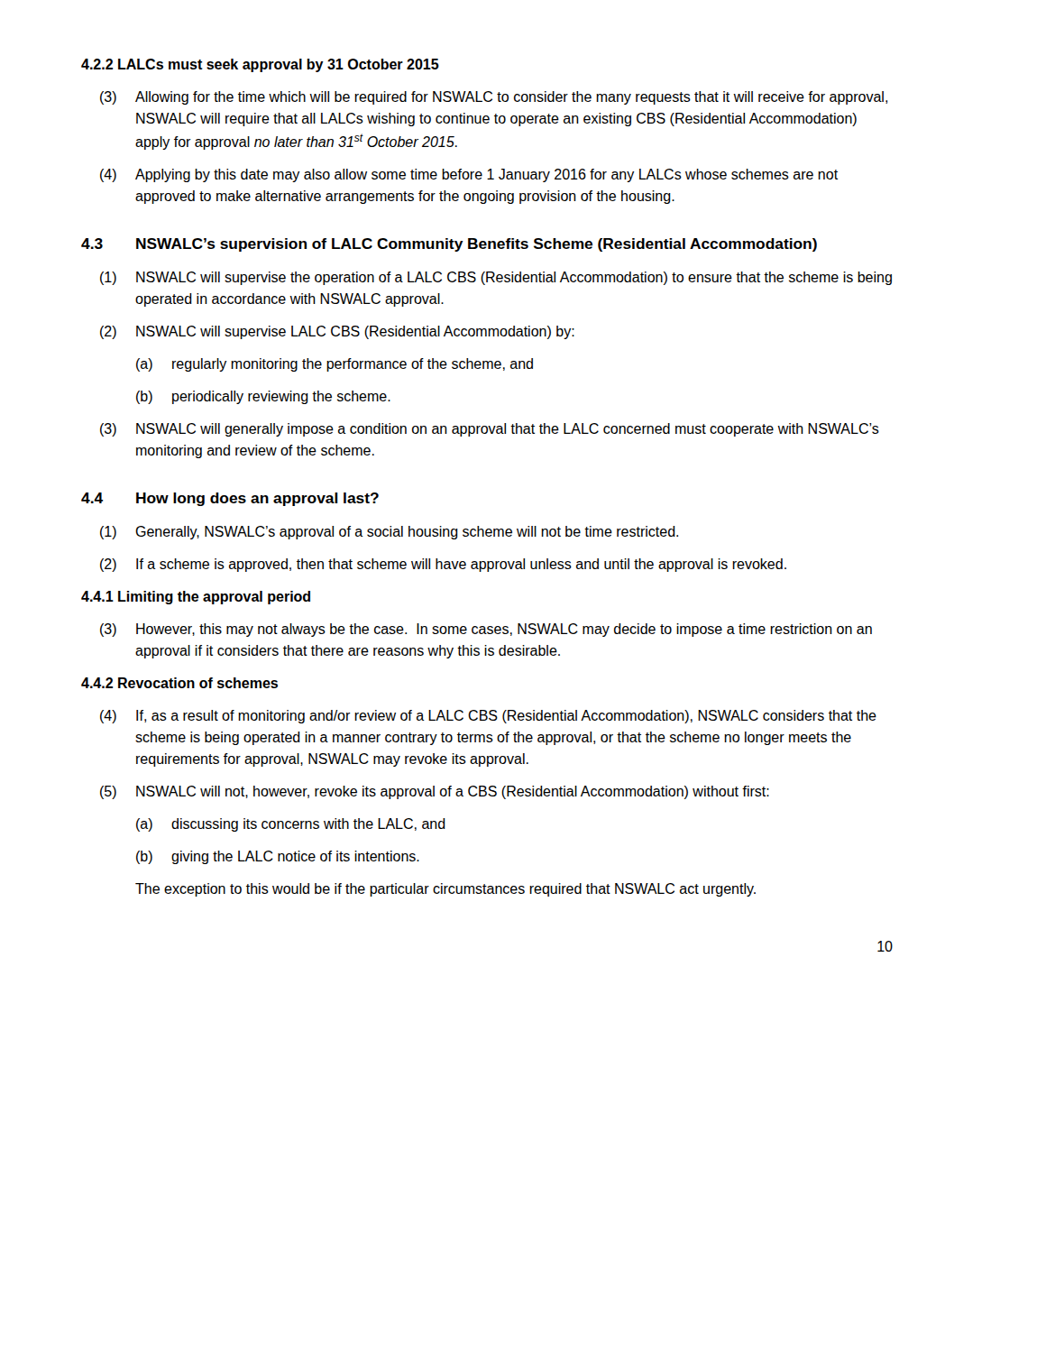4.2.2 LALCs must seek approval by 31 October 2015
(3) Allowing for the time which will be required for NSWALC to consider the many requests that it will receive for approval, NSWALC will require that all LALCs wishing to continue to operate an existing CBS (Residential Accommodation) apply for approval no later than 31st October 2015.
(4) Applying by this date may also allow some time before 1 January 2016 for any LALCs whose schemes are not approved to make alternative arrangements for the ongoing provision of the housing.
4.3 NSWALC’s supervision of LALC Community Benefits Scheme (Residential Accommodation)
(1) NSWALC will supervise the operation of a LALC CBS (Residential Accommodation) to ensure that the scheme is being operated in accordance with NSWALC approval.
(2) NSWALC will supervise LALC CBS (Residential Accommodation) by:
(a) regularly monitoring the performance of the scheme, and
(b) periodically reviewing the scheme.
(3) NSWALC will generally impose a condition on an approval that the LALC concerned must cooperate with NSWALC’s monitoring and review of the scheme.
4.4 How long does an approval last?
(1) Generally, NSWALC’s approval of a social housing scheme will not be time restricted.
(2) If a scheme is approved, then that scheme will have approval unless and until the approval is revoked.
4.4.1 Limiting the approval period
(3) However, this may not always be the case. In some cases, NSWALC may decide to impose a time restriction on an approval if it considers that there are reasons why this is desirable.
4.4.2 Revocation of schemes
(4) If, as a result of monitoring and/or review of a LALC CBS (Residential Accommodation), NSWALC considers that the scheme is being operated in a manner contrary to terms of the approval, or that the scheme no longer meets the requirements for approval, NSWALC may revoke its approval.
(5) NSWALC will not, however, revoke its approval of a CBS (Residential Accommodation) without first:
(a) discussing its concerns with the LALC, and
(b) giving the LALC notice of its intentions.
The exception to this would be if the particular circumstances required that NSWALC act urgently.
10